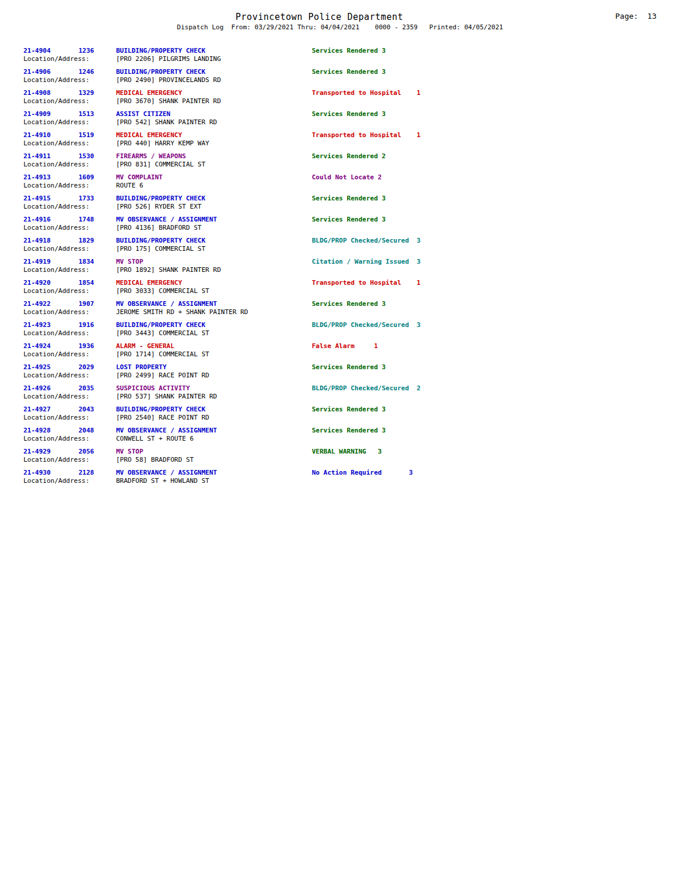Page: 13
Provincetown Police Department
Dispatch Log From: 03/29/2021 Thru: 04/04/2021 0000 - 2359 Printed: 04/05/2021
| 21-4904 | 1236 | BUILDING/PROPERTY CHECK | Services Rendered 3 |
| Location/Address: | [PRO 2206] PILGRIMS LANDING |
| 21-4906 | 1246 | BUILDING/PROPERTY CHECK | Services Rendered 3 |
| Location/Address: | [PRO 2490] PROVINCELANDS RD |
| 21-4908 | 1329 | MEDICAL EMERGENCY | Transported to Hospital 1 |
| Location/Address: | [PRO 3670] SHANK PAINTER RD |
| 21-4909 | 1513 | ASSIST CITIZEN | Services Rendered 3 |
| Location/Address: | [PRO 542] SHANK PAINTER RD |
| 21-4910 | 1519 | MEDICAL EMERGENCY | Transported to Hospital 1 |
| Location/Address: | [PRO 440] HARRY KEMP WAY |
| 21-4911 | 1530 | FIREARMS / WEAPONS | Services Rendered 2 |
| Location/Address: | [PRO 831] COMMERCIAL ST |
| 21-4913 | 1609 | MV COMPLAINT | Could Not Locate 2 |
| Location/Address: | ROUTE 6 |
| 21-4915 | 1733 | BUILDING/PROPERTY CHECK | Services Rendered 3 |
| Location/Address: | [PRO 526] RYDER ST EXT |
| 21-4916 | 1748 | MV OBSERVANCE / ASSIGNMENT | Services Rendered 3 |
| Location/Address: | [PRO 4136] BRADFORD ST |
| 21-4918 | 1829 | BUILDING/PROPERTY CHECK | BLDG/PROP Checked/Secured 3 |
| Location/Address: | [PRO 175] COMMERCIAL ST |
| 21-4919 | 1834 | MV STOP | Citation / Warning Issued 3 |
| Location/Address: | [PRO 1892] SHANK PAINTER RD |
| 21-4920 | 1854 | MEDICAL EMERGENCY | Transported to Hospital 1 |
| Location/Address: | [PRO 3033] COMMERCIAL ST |
| 21-4922 | 1907 | MV OBSERVANCE / ASSIGNMENT | Services Rendered 3 |
| Location/Address: | JEROME SMITH RD + SHANK PAINTER RD |
| 21-4923 | 1916 | BUILDING/PROPERTY CHECK | BLDG/PROP Checked/Secured 3 |
| Location/Address: | [PRO 3443] COMMERCIAL ST |
| 21-4924 | 1936 | ALARM - GENERAL | False Alarm 1 |
| Location/Address: | [PRO 1714] COMMERCIAL ST |
| 21-4925 | 2029 | LOST PROPERTY | Services Rendered 3 |
| Location/Address: | [PRO 2499] RACE POINT RD |
| 21-4926 | 2035 | SUSPICIOUS ACTIVITY | BLDG/PROP Checked/Secured 2 |
| Location/Address: | [PRO 537] SHANK PAINTER RD |
| 21-4927 | 2043 | BUILDING/PROPERTY CHECK | Services Rendered 3 |
| Location/Address: | [PRO 2540] RACE POINT RD |
| 21-4928 | 2048 | MV OBSERVANCE / ASSIGNMENT | Services Rendered 3 |
| Location/Address: | CONWELL ST + ROUTE 6 |
| 21-4929 | 2056 | MV STOP | VERBAL WARNING 3 |
| Location/Address: | [PRO 58] BRADFORD ST |
| 21-4930 | 2128 | MV OBSERVANCE / ASSIGNMENT | No Action Required 3 |
| Location/Address: | BRADFORD ST + HOWLAND ST |